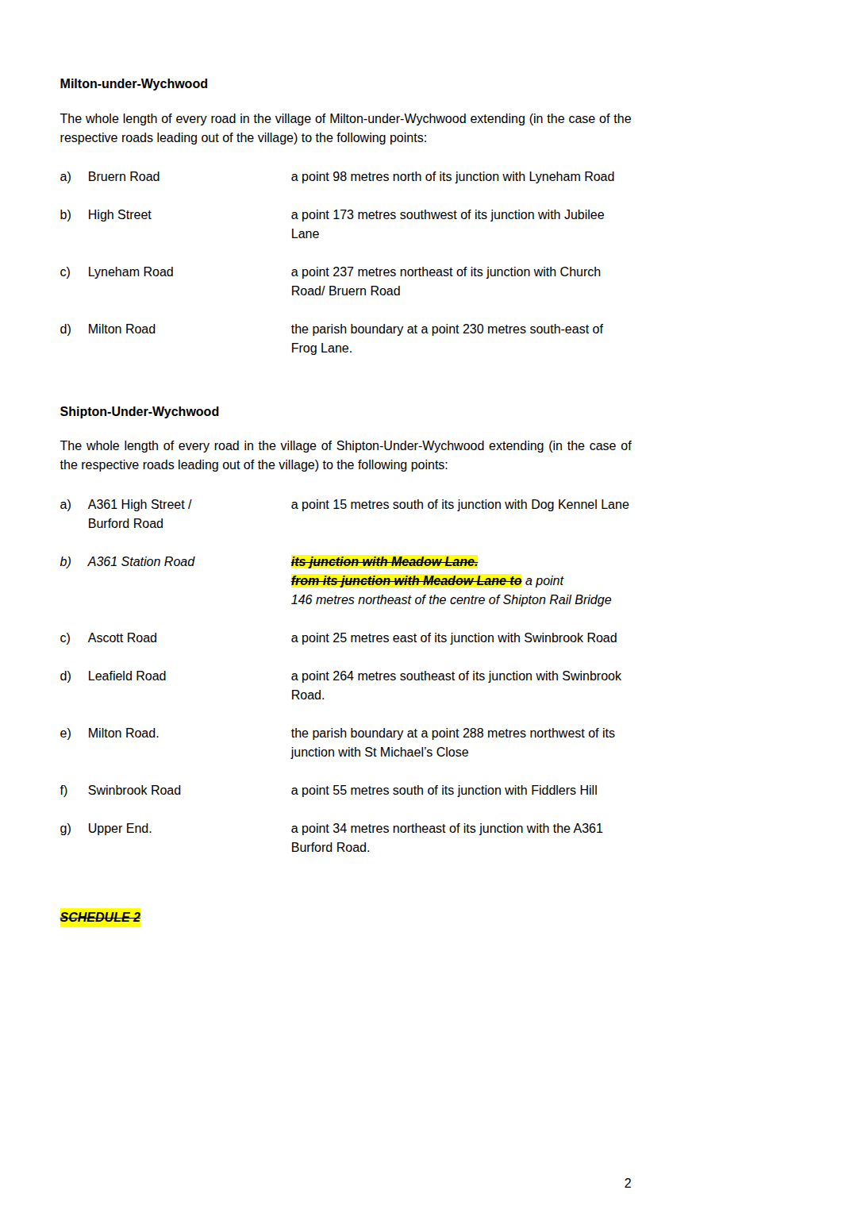Milton-under-Wychwood
The whole length of every road in the village of Milton-under-Wychwood extending (in the case of the respective roads leading out of the village) to the following points:
| a) | Bruern Road | a point 98 metres north of its junction with Lyneham Road |
| b) | High Street | a point 173 metres southwest of its junction with Jubilee Lane |
| c) | Lyneham Road | a point 237 metres northeast of its junction with Church Road/ Bruern Road |
| d) | Milton Road | the parish boundary at a point 230 metres south-east of Frog Lane. |
Shipton-Under-Wychwood
The whole length of every road in the village of Shipton-Under-Wychwood extending (in the case of the respective roads leading out of the village) to the following points:
| a) | A361 High Street / Burford Road | a point 15 metres south of its junction with Dog Kennel Lane |
| b) | A361 Station Road | its junction with Meadow Lane. from its junction with Meadow Lane to a point 146 metres northeast of the centre of Shipton Rail Bridge |
| c) | Ascott Road | a point 25 metres east of its junction with Swinbrook Road |
| d) | Leafield Road | a point 264 metres southeast of its junction with Swinbrook Road. |
| e) | Milton Road. | the parish boundary at a point 288 metres northwest of its junction with St Michael’s Close |
| f) | Swinbrook Road | a point 55 metres south of its junction with Fiddlers Hill |
| g) | Upper End. | a point 34 metres northeast of its junction with the A361 Burford Road. |
SCHEDULE 2
2